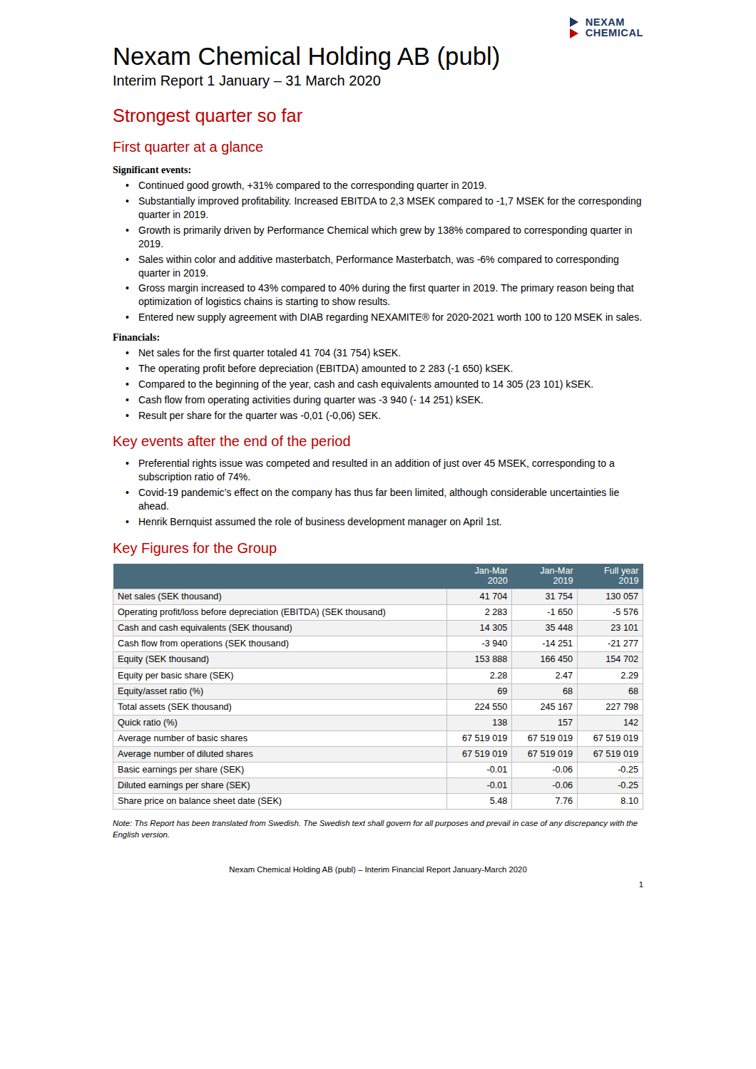NEXAMCHEMICAL
Nexam Chemical Holding AB (publ)
Interim Report 1 January – 31 March 2020
Strongest quarter so far
First quarter at a glance
Significant events:
Continued good growth, +31% compared to the corresponding quarter in 2019.
Substantially improved profitability. Increased EBITDA to 2,3 MSEK compared to -1,7 MSEK for the corresponding quarter in 2019.
Growth is primarily driven by Performance Chemical which grew by 138% compared to corresponding quarter in 2019.
Sales within color and additive masterbatch, Performance Masterbatch, was -6% compared to corresponding quarter in 2019.
Gross margin increased to 43% compared to 40% during the first quarter in 2019. The primary reason being that optimization of logistics chains is starting to show results.
Entered new supply agreement with DIAB regarding NEXAMITE® for 2020-2021 worth 100 to 120 MSEK in sales.
Financials:
Net sales for the first quarter totaled 41 704 (31 754) kSEK.
The operating profit before depreciation (EBITDA) amounted to 2 283 (-1 650) kSEK.
Compared to the beginning of the year, cash and cash equivalents amounted to 14 305 (23 101) kSEK.
Cash flow from operating activities during quarter was -3 940 (- 14 251) kSEK.
Result per share for the quarter was -0,01 (-0,06) SEK.
Key events after the end of the period
Preferential rights issue was competed and resulted in an addition of just over 45 MSEK, corresponding to a subscription ratio of 74%.
Covid-19 pandemic’s effect on the company has thus far been limited, although considerable uncertainties lie ahead.
Henrik Bernquist assumed the role of business development manager on April 1st.
Key Figures for the Group
| | Jan-Mar 2020 | Jan-Mar 2019 | Full year 2019 |
| --- | --- | --- | --- |
| Net sales (SEK thousand) | 41 704 | 31 754 | 130 057 |
| Operating profit/loss before depreciation (EBITDA) (SEK thousand) | 2 283 | -1 650 | -5 576 |
| Cash and cash equivalents (SEK thousand) | 14 305 | 35 448 | 23 101 |
| Cash flow from operations (SEK thousand) | -3 940 | -14 251 | -21 277 |
| Equity (SEK thousand) | 153 888 | 166 450 | 154 702 |
| Equity per basic share (SEK) | 2.28 | 2.47 | 2.29 |
| Equity/asset ratio (%) | 69 | 68 | 68 |
| Total assets (SEK thousand) | 224 550 | 245 167 | 227 798 |
| Quick ratio (%) | 138 | 157 | 142 |
| Average number of basic shares | 67 519 019 | 67 519 019 | 67 519 019 |
| Average number of diluted shares | 67 519 019 | 67 519 019 | 67 519 019 |
| Basic earnings per share (SEK) | -0.01 | -0.06 | -0.25 |
| Diluted earnings per share (SEK) | -0.01 | -0.06 | -0.25 |
| Share price on balance sheet date (SEK) | 5.48 | 7.76 | 8.10 |
Note: Ths Report has been translated from Swedish. The Swedish text shall govern for all purposes and prevail in case of any discrepancy with the English version.
Nexam Chemical Holding AB (publ) – Interim Financial Report January-March 2020
1